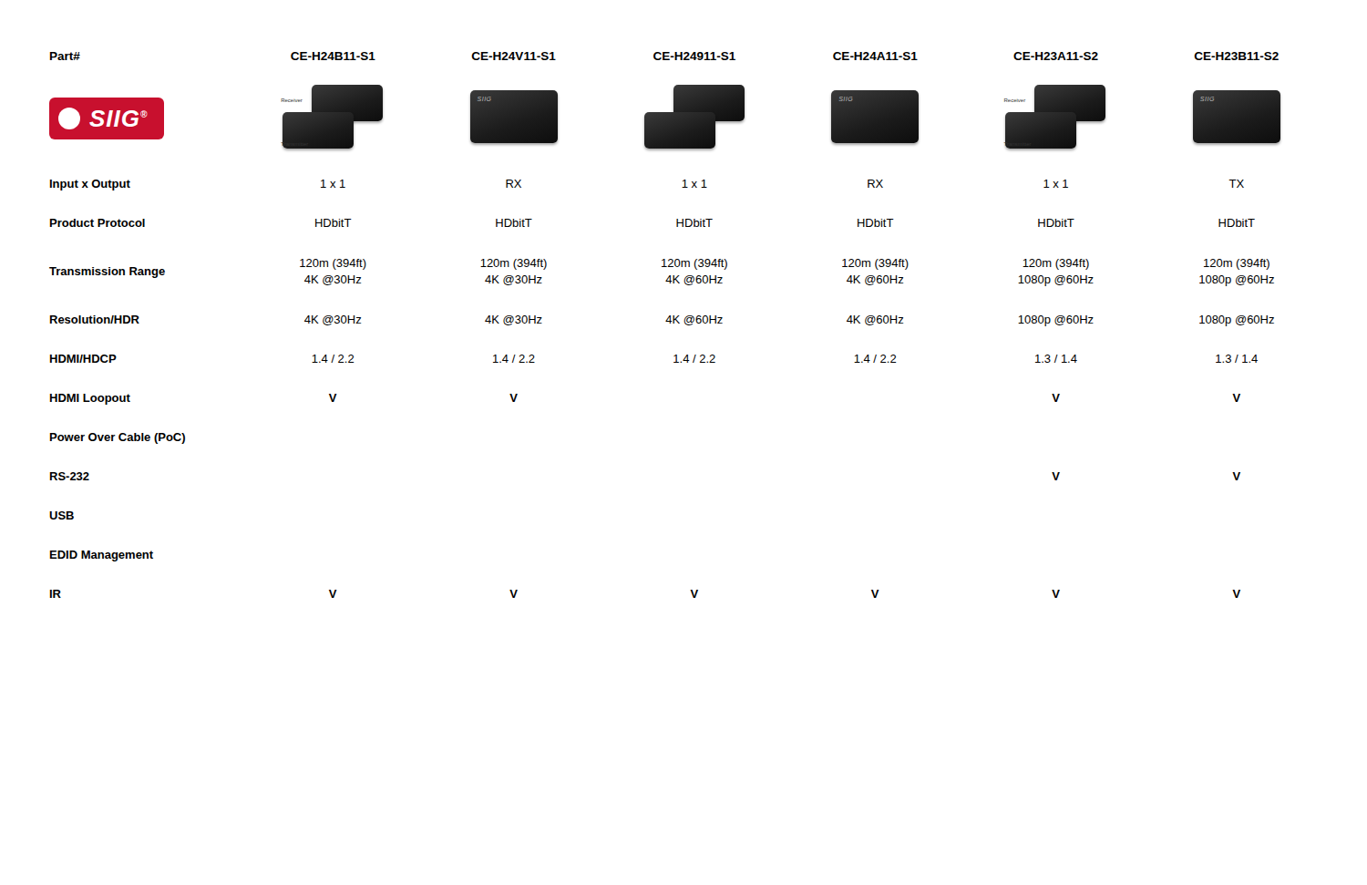| Part# | CE-H24B11-S1 | CE-H24V11-S1 | CE-H24911-S1 | CE-H24A11-S1 | CE-H23A11-S2 | CE-H23B11-S2 |
| --- | --- | --- | --- | --- | --- | --- |
| SIIG ® | Receiver Transmitter | | | | Receiver Transmitter | |
| Input x Output | 1 x 1 | RX | 1 x 1 | RX | 1 x 1 | TX |
| Product Protocol | HDbitT | HDbitT | HDbitT | HDbitT | HDbitT | HDbitT |
| Transmission Range | 120m (394ft) 4K @30Hz | 120m (394ft) 4K @30Hz | 120m (394ft) 4K @60Hz | 120m (394ft) 4K @60Hz | 120m (394ft) 1080p @60Hz | 120m (394ft) 1080p @60Hz |
| Resolution/HDR | 4K @30Hz | 4K @30Hz | 4K @60Hz | 4K @60Hz | 1080p @60Hz | 1080p @60Hz |
| HDMI/HDCP | 1.4 / 2.2 | 1.4 / 2.2 | 1.4 / 2.2 | 1.4 / 2.2 | 1.3 / 1.4 | 1.3 / 1.4 |
| HDMI Loopout | V | V | | | V | V |
| Power Over Cable (PoC) | | | | | | |
| RS-232 | | | | | V | V |
| USB | | | | | | |
| EDID Management | | | | | | |
| IR | V | V | V | V | V | V |